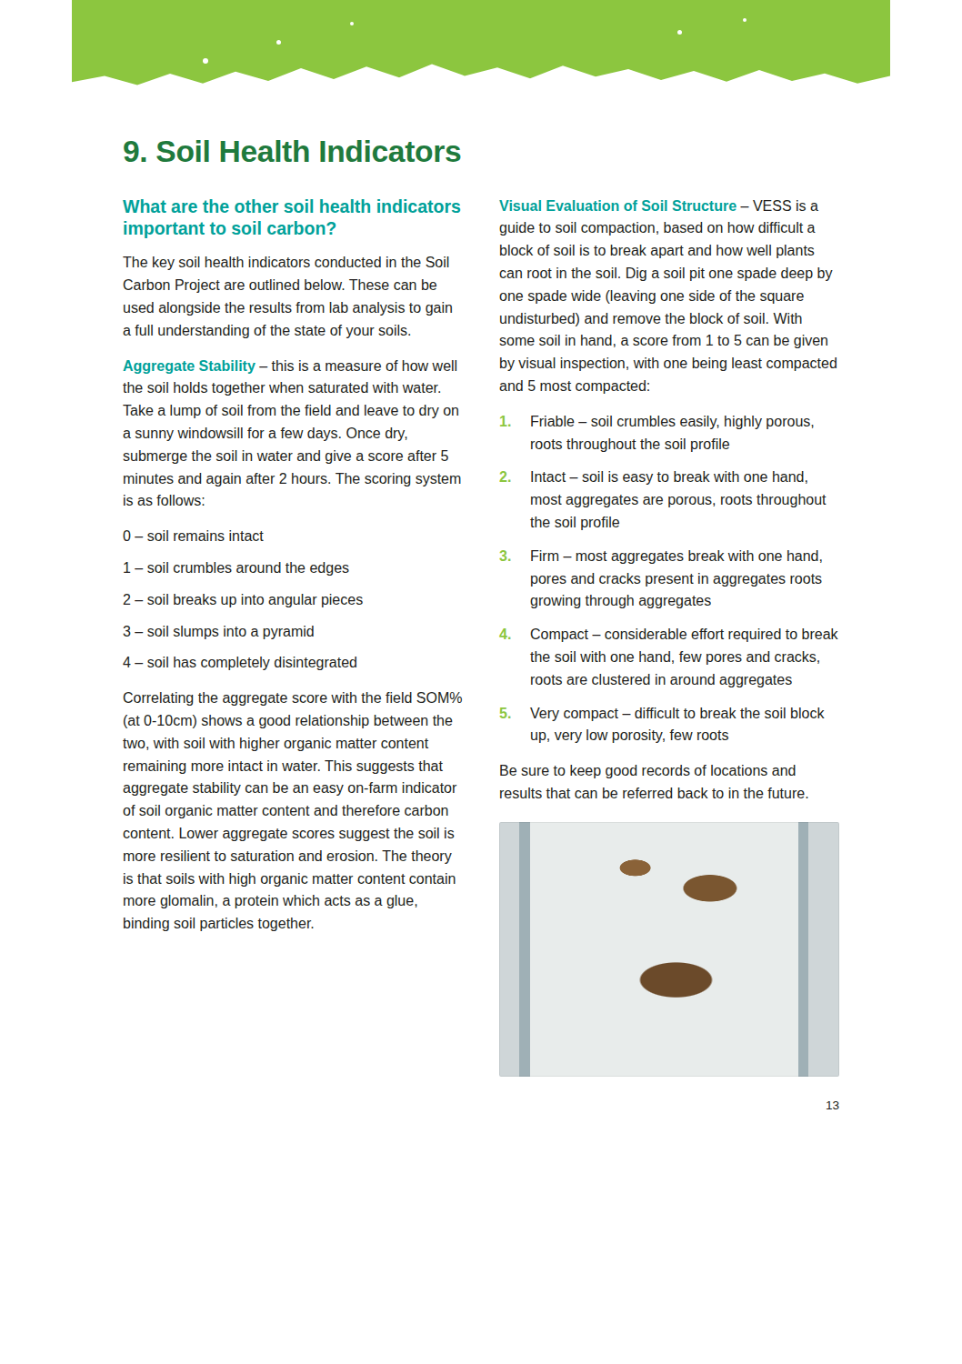9. Soil Health Indicators
What are the other soil health indicators important to soil carbon?
The key soil health indicators conducted in the Soil Carbon Project are outlined below. These can be used alongside the results from lab analysis to gain a full understanding of the state of your soils.
Aggregate Stability – this is a measure of how well the soil holds together when saturated with water. Take a lump of soil from the field and leave to dry on a sunny windowsill for a few days. Once dry, submerge the soil in water and give a score after 5 minutes and again after 2 hours. The scoring system is as follows:
0 – soil remains intact
1 – soil crumbles around the edges
2 – soil breaks up into angular pieces
3 – soil slumps into a pyramid
4 – soil has completely disintegrated
Correlating the aggregate score with the field SOM% (at 0-10cm) shows a good relationship between the two, with soil with higher organic matter content remaining more intact in water. This suggests that aggregate stability can be an easy on-farm indicator of soil organic matter content and therefore carbon content. Lower aggregate scores suggest the soil is more resilient to saturation and erosion. The theory is that soils with high organic matter content contain more glomalin, a protein which acts as a glue, binding soil particles together.
Visual Evaluation of Soil Structure – VESS is a guide to soil compaction, based on how difficult a block of soil is to break apart and how well plants can root in the soil. Dig a soil pit one spade deep by one spade wide (leaving one side of the square undisturbed) and remove the block of soil. With some soil in hand, a score from 1 to 5 can be given by visual inspection, with one being least compacted and 5 most compacted:
Friable – soil crumbles easily, highly porous, roots throughout the soil profile
Intact – soil is easy to break with one hand, most aggregates are porous, roots throughout the soil profile
Firm – most aggregates break with one hand, pores and cracks present in aggregates roots growing through aggregates
Compact – considerable effort required to break the soil with one hand, few pores and cracks, roots are clustered in around aggregates
Very compact – difficult to break the soil block up, very low porosity, few roots
Be sure to keep good records of locations and results that can be referred back to in the future.
13